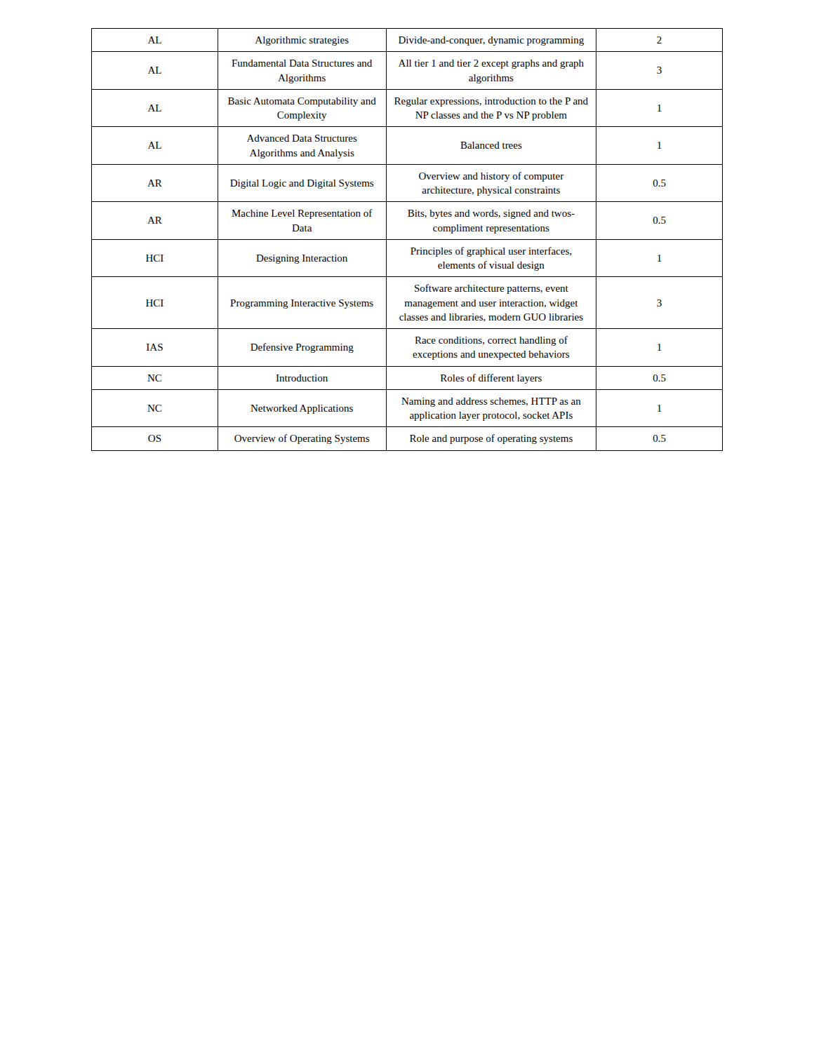| AL | Algorithmic strategies | Divide-and-conquer, dynamic programming | 2 |
| AL | Fundamental Data Structures and Algorithms | All tier 1 and tier 2 except graphs and graph algorithms | 3 |
| AL | Basic Automata Computability and Complexity | Regular expressions, introduction to the P and NP classes and the P vs NP problem | 1 |
| AL | Advanced Data Structures Algorithms and Analysis | Balanced trees | 1 |
| AR | Digital Logic and Digital Systems | Overview and history of computer architecture, physical constraints | 0.5 |
| AR | Machine Level Representation of Data | Bits, bytes and words, signed and twos-compliment representations | 0.5 |
| HCI | Designing Interaction | Principles of graphical user interfaces, elements of visual design | 1 |
| HCI | Programming Interactive Systems | Software architecture patterns, event management and user interaction, widget classes and libraries, modern GUO libraries | 3 |
| IAS | Defensive Programming | Race conditions, correct handling of exceptions and unexpected behaviors | 1 |
| NC | Introduction | Roles of different layers | 0.5 |
| NC | Networked Applications | Naming and address schemes, HTTP as an application layer protocol, socket APIs | 1 |
| OS | Overview of Operating Systems | Role and purpose of operating systems | 0.5 |